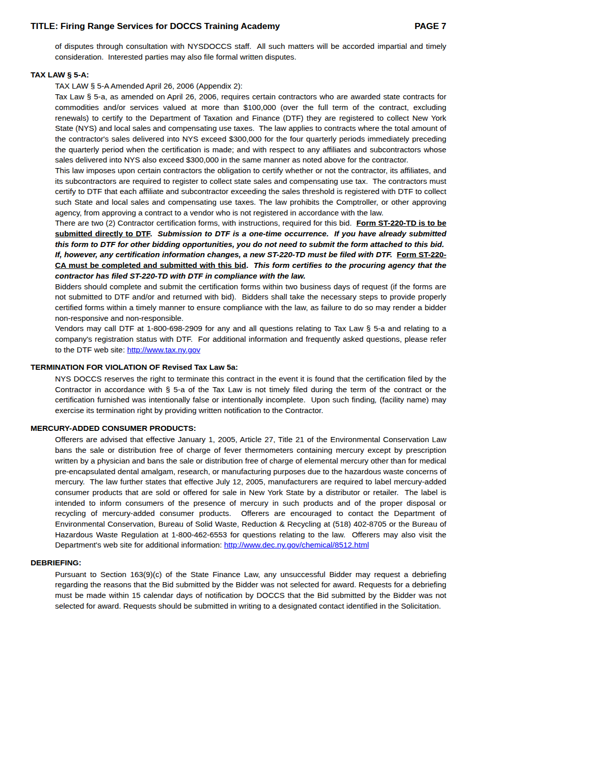TITLE: Firing Range Services for DOCCS Training Academy PAGE 7
of disputes through consultation with NYSDOCCS staff. All such matters will be accorded impartial and timely consideration. Interested parties may also file formal written disputes.
TAX LAW § 5-A:
TAX LAW § 5-A Amended April 26, 2006 (Appendix 2):
Tax Law § 5-a, as amended on April 26, 2006, requires certain contractors who are awarded state contracts for commodities and/or services valued at more than $100,000 (over the full term of the contract, excluding renewals) to certify to the Department of Taxation and Finance (DTF) they are registered to collect New York State (NYS) and local sales and compensating use taxes. The law applies to contracts where the total amount of the contractor's sales delivered into NYS exceed $300,000 for the four quarterly periods immediately preceding the quarterly period when the certification is made; and with respect to any affiliates and subcontractors whose sales delivered into NYS also exceed $300,000 in the same manner as noted above for the contractor.
This law imposes upon certain contractors the obligation to certify whether or not the contractor, its affiliates, and its subcontractors are required to register to collect state sales and compensating use tax. The contractors must certify to DTF that each affiliate and subcontractor exceeding the sales threshold is registered with DTF to collect such State and local sales and compensating use taxes. The law prohibits the Comptroller, or other approving agency, from approving a contract to a vendor who is not registered in accordance with the law.
There are two (2) Contractor certification forms, with instructions, required for this bid. Form ST-220-TD is to be submitted directly to DTF. Submission to DTF is a one-time occurrence. If you have already submitted this form to DTF for other bidding opportunities, you do not need to submit the form attached to this bid. If, however, any certification information changes, a new ST-220-TD must be filed with DTF. Form ST-220-CA must be completed and submitted with this bid. This form certifies to the procuring agency that the contractor has filed ST-220-TD with DTF in compliance with the law.
Bidders should complete and submit the certification forms within two business days of request (if the forms are not submitted to DTF and/or and returned with bid). Bidders shall take the necessary steps to provide properly certified forms within a timely manner to ensure compliance with the law, as failure to do so may render a bidder non-responsive and non-responsible.
Vendors may call DTF at 1-800-698-2909 for any and all questions relating to Tax Law § 5-a and relating to a company's registration status with DTF. For additional information and frequently asked questions, please refer to the DTF web site: http://www.tax.ny.gov
TERMINATION FOR VIOLATION OF Revised Tax Law 5a:
NYS DOCCS reserves the right to terminate this contract in the event it is found that the certification filed by the Contractor in accordance with § 5-a of the Tax Law is not timely filed during the term of the contract or the certification furnished was intentionally false or intentionally incomplete. Upon such finding, (facility name) may exercise its termination right by providing written notification to the Contractor.
MERCURY-ADDED CONSUMER PRODUCTS:
Offerers are advised that effective January 1, 2005, Article 27, Title 21 of the Environmental Conservation Law bans the sale or distribution free of charge of fever thermometers containing mercury except by prescription written by a physician and bans the sale or distribution free of charge of elemental mercury other than for medical pre-encapsulated dental amalgam, research, or manufacturing purposes due to the hazardous waste concerns of mercury. The law further states that effective July 12, 2005, manufacturers are required to label mercury-added consumer products that are sold or offered for sale in New York State by a distributor or retailer. The label is intended to inform consumers of the presence of mercury in such products and of the proper disposal or recycling of mercury-added consumer products. Offerers are encouraged to contact the Department of Environmental Conservation, Bureau of Solid Waste, Reduction & Recycling at (518) 402-8705 or the Bureau of Hazardous Waste Regulation at 1-800-462-6553 for questions relating to the law. Offerers may also visit the Department's web site for additional information: http://www.dec.ny.gov/chemical/8512.html
DEBRIEFING:
Pursuant to Section 163(9)(c) of the State Finance Law, any unsuccessful Bidder may request a debriefing regarding the reasons that the Bid submitted by the Bidder was not selected for award. Requests for a debriefing must be made within 15 calendar days of notification by DOCCS that the Bid submitted by the Bidder was not selected for award. Requests should be submitted in writing to a designated contact identified in the Solicitation.